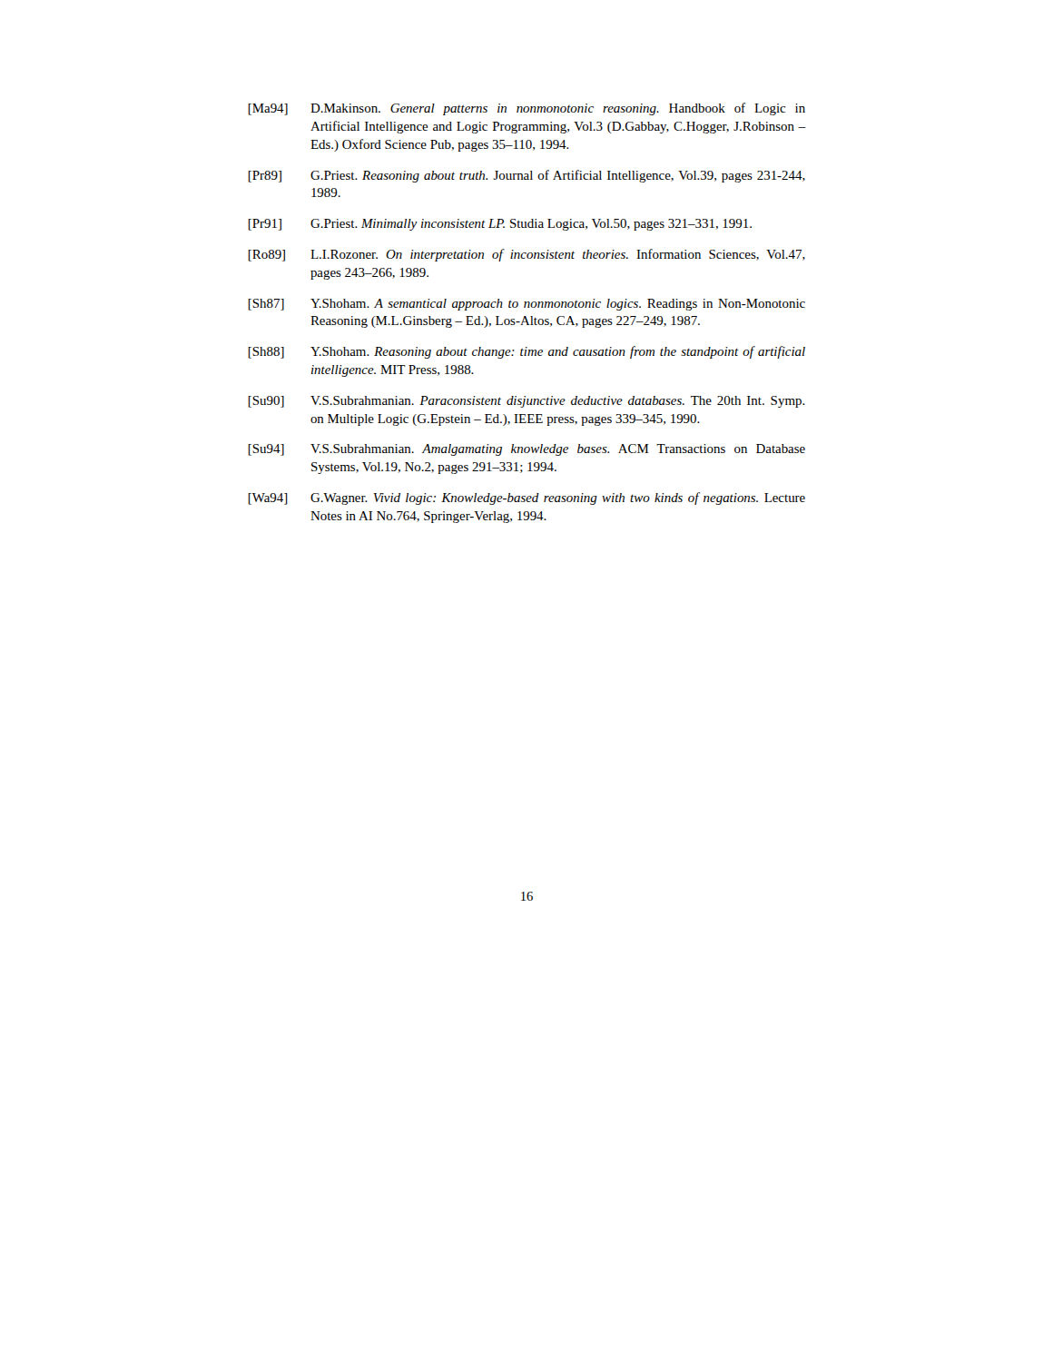[Ma94]
D.Makinson. General patterns in nonmonotonic reasoning. Handbook of Logic in Artificial Intelligence and Logic Programming, Vol.3 (D.Gabbay, C.Hogger, J.Robinson – Eds.) Oxford Science Pub, pages 35–110, 1994.
[Pr89]
G.Priest. Reasoning about truth. Journal of Artificial Intelligence, Vol.39, pages 231-244, 1989.
[Pr91]
G.Priest. Minimally inconsistent LP. Studia Logica, Vol.50, pages 321–331, 1991.
[Ro89]
L.I.Rozoner. On interpretation of inconsistent theories. Information Sciences, Vol.47, pages 243–266, 1989.
[Sh87]
Y.Shoham. A semantical approach to nonmonotonic logics. Readings in Non-Monotonic Reasoning (M.L.Ginsberg – Ed.), Los-Altos, CA, pages 227–249, 1987.
[Sh88]
Y.Shoham. Reasoning about change: time and causation from the standpoint of artificial intelligence. MIT Press, 1988.
[Su90]
V.S.Subrahmanian. Paraconsistent disjunctive deductive databases. The 20th Int. Symp. on Multiple Logic (G.Epstein – Ed.), IEEE press, pages 339–345, 1990.
[Su94]
V.S.Subrahmanian. Amalgamating knowledge bases. ACM Transactions on Database Systems, Vol.19, No.2, pages 291–331; 1994.
[Wa94]
G.Wagner. Vivid logic: Knowledge-based reasoning with two kinds of negations. Lecture Notes in AI No.764, Springer-Verlag, 1994.
16